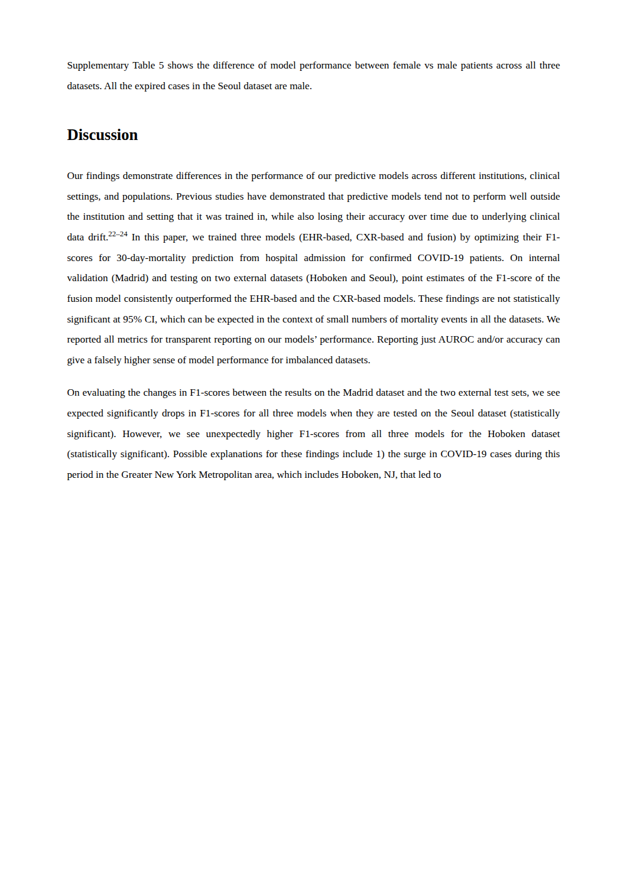Supplementary Table 5 shows the difference of model performance between female vs male patients across all three datasets. All the expired cases in the Seoul dataset are male.
Discussion
Our findings demonstrate differences in the performance of our predictive models across different institutions, clinical settings, and populations. Previous studies have demonstrated that predictive models tend not to perform well outside the institution and setting that it was trained in, while also losing their accuracy over time due to underlying clinical data drift.22–24 In this paper, we trained three models (EHR-based, CXR-based and fusion) by optimizing their F1-scores for 30-day-mortality prediction from hospital admission for confirmed COVID-19 patients. On internal validation (Madrid) and testing on two external datasets (Hoboken and Seoul), point estimates of the F1-score of the fusion model consistently outperformed the EHR-based and the CXR-based models. These findings are not statistically significant at 95% CI, which can be expected in the context of small numbers of mortality events in all the datasets. We reported all metrics for transparent reporting on our models’ performance. Reporting just AUROC and/or accuracy can give a falsely higher sense of model performance for imbalanced datasets.
On evaluating the changes in F1-scores between the results on the Madrid dataset and the two external test sets, we see expected significantly drops in F1-scores for all three models when they are tested on the Seoul dataset (statistically significant). However, we see unexpectedly higher F1-scores from all three models for the Hoboken dataset (statistically significant). Possible explanations for these findings include 1) the surge in COVID-19 cases during this period in the Greater New York Metropolitan area, which includes Hoboken, NJ, that led to